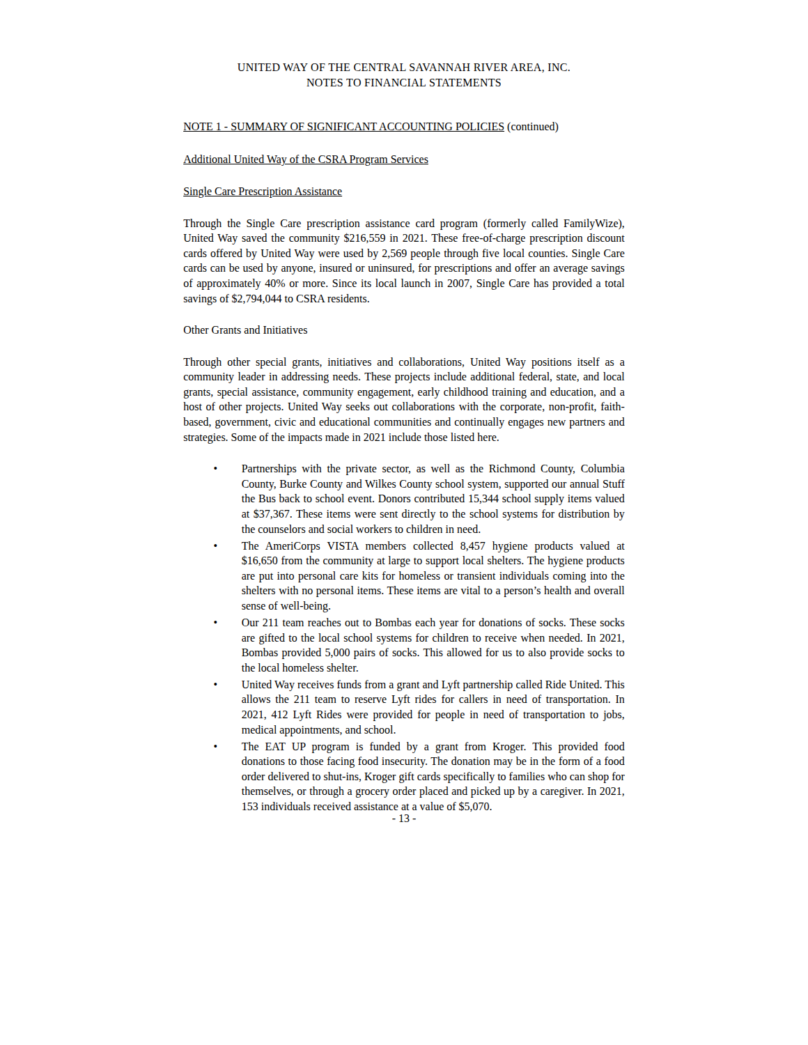UNITED WAY OF THE CENTRAL SAVANNAH RIVER AREA, INC.
NOTES TO FINANCIAL STATEMENTS
NOTE 1 - SUMMARY OF SIGNIFICANT ACCOUNTING POLICIES (continued)
Additional United Way of the CSRA Program Services
Single Care Prescription Assistance
Through the Single Care prescription assistance card program (formerly called FamilyWize), United Way saved the community $216,559 in 2021. These free-of-charge prescription discount cards offered by United Way were used by 2,569 people through five local counties. Single Care cards can be used by anyone, insured or uninsured, for prescriptions and offer an average savings of approximately 40% or more. Since its local launch in 2007, Single Care has provided a total savings of $2,794,044 to CSRA residents.
Other Grants and Initiatives
Through other special grants, initiatives and collaborations, United Way positions itself as a community leader in addressing needs. These projects include additional federal, state, and local grants, special assistance, community engagement, early childhood training and education, and a host of other projects. United Way seeks out collaborations with the corporate, non-profit, faith-based, government, civic and educational communities and continually engages new partners and strategies. Some of the impacts made in 2021 include those listed here.
Partnerships with the private sector, as well as the Richmond County, Columbia County, Burke County and Wilkes County school system, supported our annual Stuff the Bus back to school event. Donors contributed 15,344 school supply items valued at $37,367. These items were sent directly to the school systems for distribution by the counselors and social workers to children in need.
The AmeriCorps VISTA members collected 8,457 hygiene products valued at $16,650 from the community at large to support local shelters. The hygiene products are put into personal care kits for homeless or transient individuals coming into the shelters with no personal items. These items are vital to a person’s health and overall sense of well-being.
Our 211 team reaches out to Bombas each year for donations of socks. These socks are gifted to the local school systems for children to receive when needed. In 2021, Bombas provided 5,000 pairs of socks. This allowed for us to also provide socks to the local homeless shelter.
United Way receives funds from a grant and Lyft partnership called Ride United. This allows the 211 team to reserve Lyft rides for callers in need of transportation. In 2021, 412 Lyft Rides were provided for people in need of transportation to jobs, medical appointments, and school.
The EAT UP program is funded by a grant from Kroger. This provided food donations to those facing food insecurity. The donation may be in the form of a food order delivered to shut-ins, Kroger gift cards specifically to families who can shop for themselves, or through a grocery order placed and picked up by a caregiver. In 2021, 153 individuals received assistance at a value of $5,070.
- 13 -